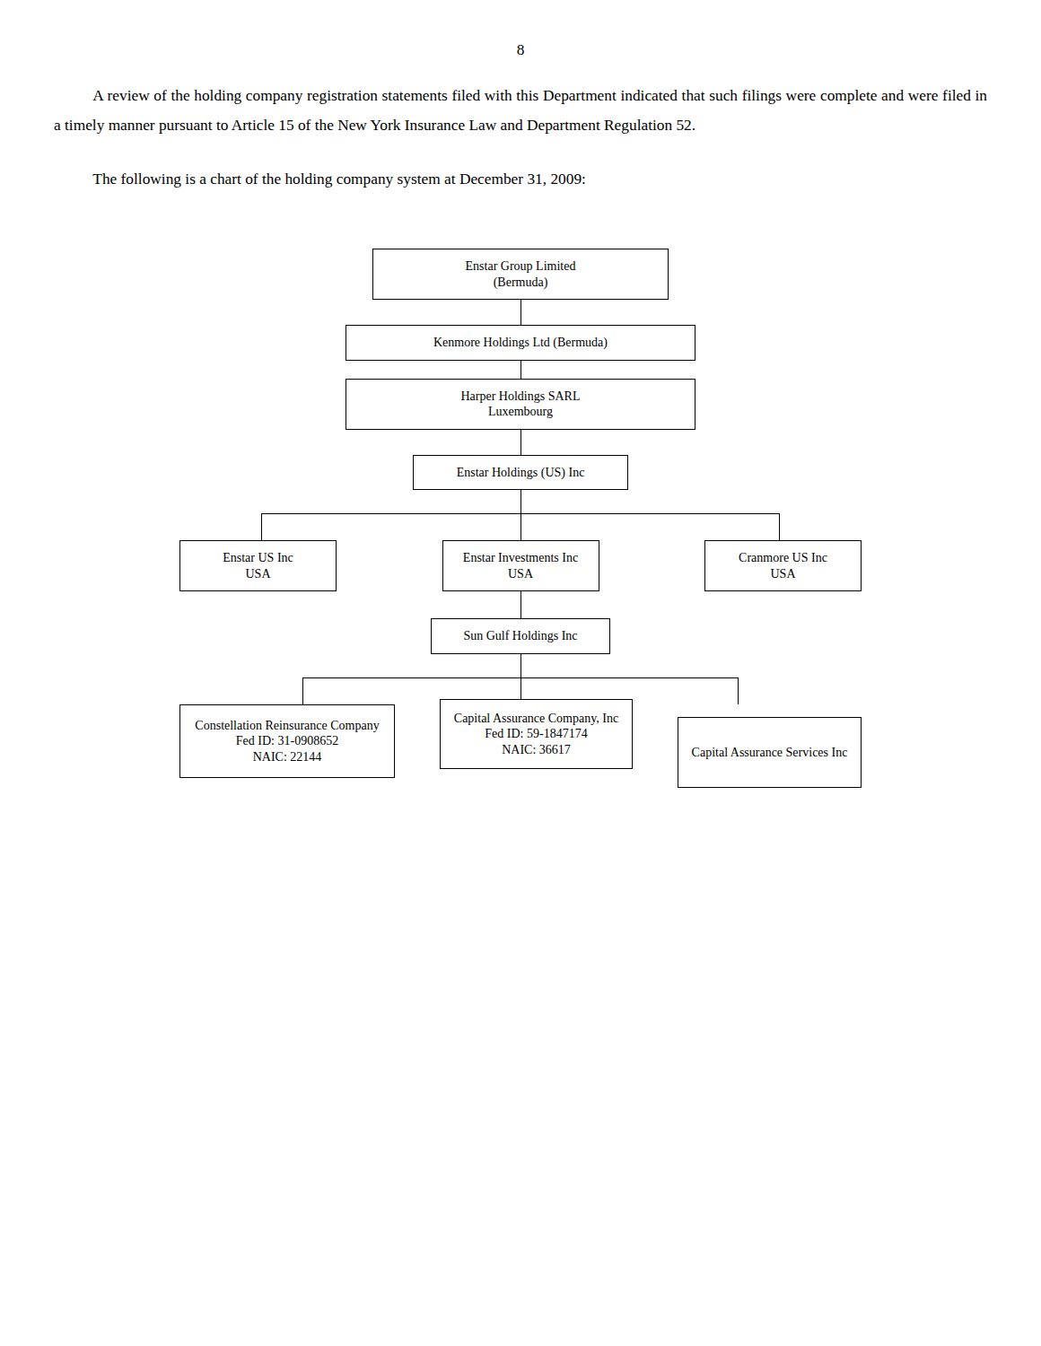8
A review of the holding company registration statements filed with this Department indicated that such filings were complete and were filed in a timely manner pursuant to Article 15 of the New York Insurance Law and Department Regulation 52.
The following is a chart of the holding company system at December 31, 2009:
Enstar Group Limited
(Bermuda)
Kenmore Holdings Ltd (Bermuda)
Harper Holdings SARL
Luxembourg
Enstar Holdings (US) Inc
Enstar US Inc
USA
Enstar Investments Inc
USA
Cranmore US Inc
USA
Sun Gulf Holdings Inc
Constellation Reinsurance Company
Fed ID: 31-0908652
NAIC: 22144
Capital Assurance Company, Inc
Fed ID: 59-1847174
NAIC: 36617
Capital Assurance Services Inc